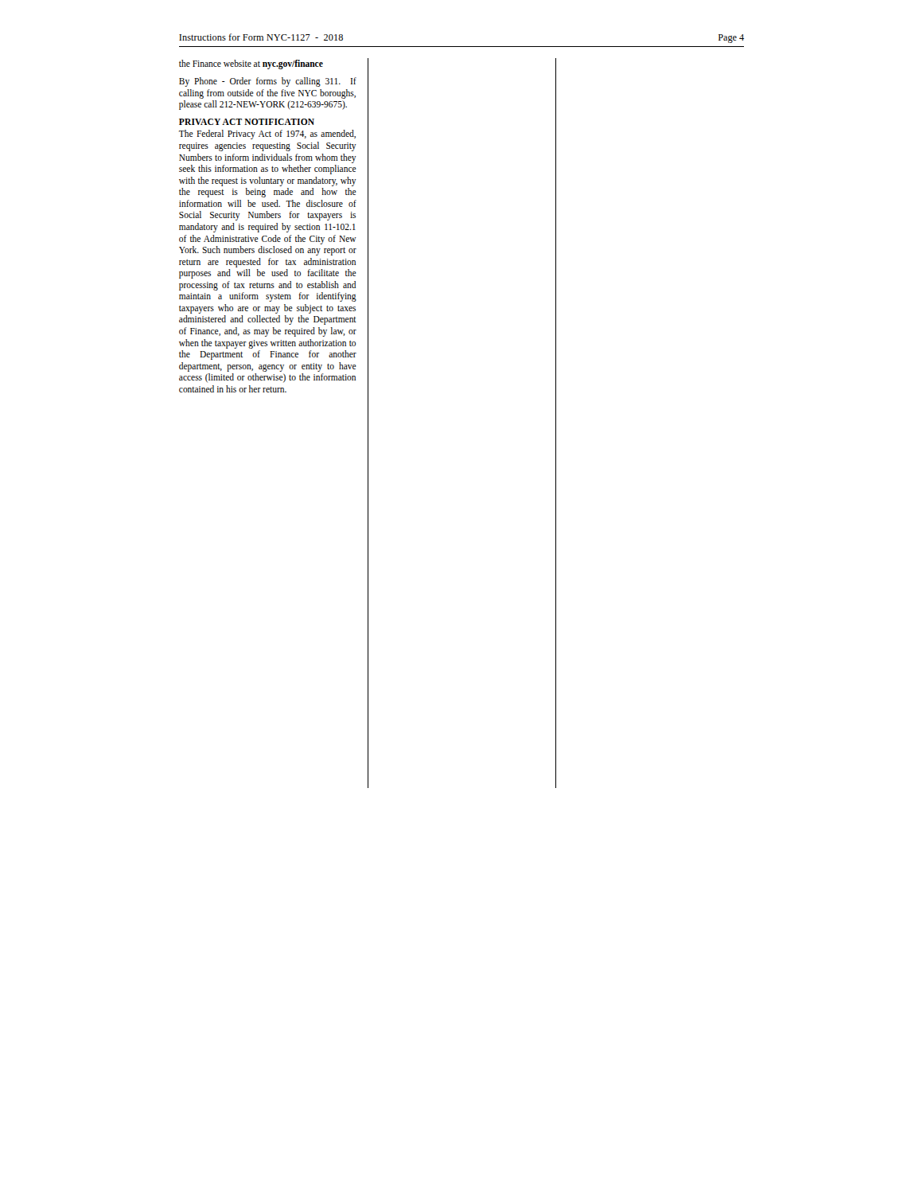Instructions for Form NYC-1127 - 2018
Page 4
the Finance website at nyc.gov/finance
By Phone - Order forms by calling 311. If calling from outside of the five NYC boroughs, please call 212-NEW-YORK (212-639-9675).
PRIVACY ACT NOTIFICATION
The Federal Privacy Act of 1974, as amended, requires agencies requesting Social Security Numbers to inform individuals from whom they seek this information as to whether compliance with the request is voluntary or mandatory, why the request is being made and how the information will be used. The disclosure of Social Security Numbers for taxpayers is mandatory and is required by section 11-102.1 of the Administrative Code of the City of New York. Such numbers disclosed on any report or return are requested for tax administration purposes and will be used to facilitate the processing of tax returns and to establish and maintain a uniform system for identifying taxpayers who are or may be subject to taxes administered and collected by the Department of Finance, and, as may be required by law, or when the taxpayer gives written authorization to the Department of Finance for another department, person, agency or entity to have access (limited or otherwise) to the information contained in his or her return.